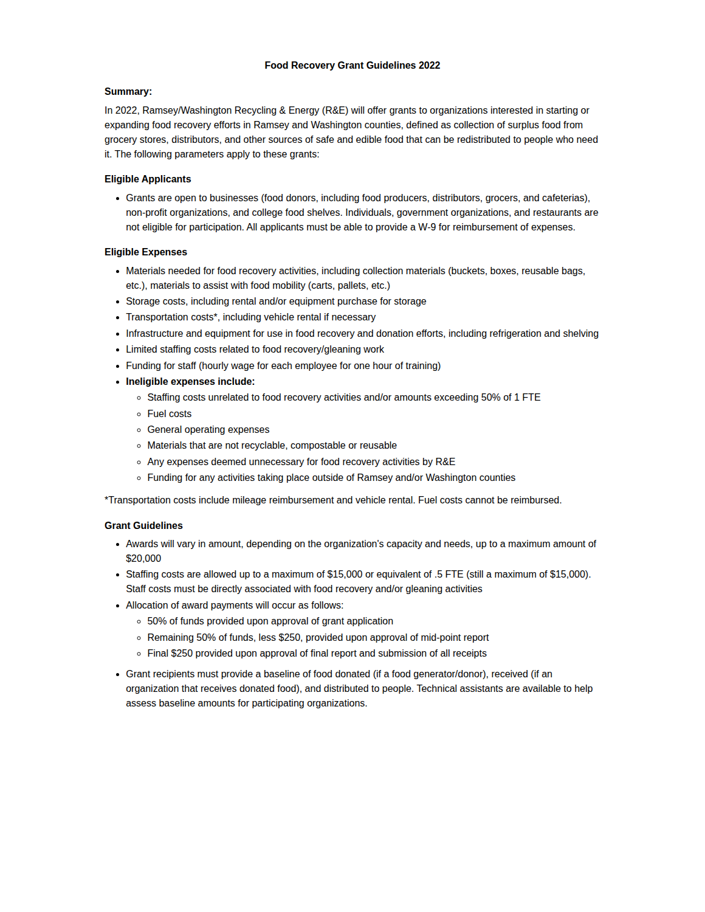Food Recovery Grant Guidelines 2022
Summary:
In 2022, Ramsey/Washington Recycling & Energy (R&E) will offer grants to organizations interested in starting or expanding food recovery efforts in Ramsey and Washington counties, defined as collection of surplus food from grocery stores, distributors, and other sources of safe and edible food that can be redistributed to people who need it. The following parameters apply to these grants:
Eligible Applicants
Grants are open to businesses (food donors, including food producers, distributors, grocers, and cafeterias), non-profit organizations, and college food shelves. Individuals, government organizations, and restaurants are not eligible for participation. All applicants must be able to provide a W-9 for reimbursement of expenses.
Eligible Expenses
Materials needed for food recovery activities, including collection materials (buckets, boxes, reusable bags, etc.), materials to assist with food mobility (carts, pallets, etc.)
Storage costs, including rental and/or equipment purchase for storage
Transportation costs*, including vehicle rental if necessary
Infrastructure and equipment for use in food recovery and donation efforts, including refrigeration and shelving
Limited staffing costs related to food recovery/gleaning work
Funding for staff (hourly wage for each employee for one hour of training)
Ineligible expenses include:
Staffing costs unrelated to food recovery activities and/or amounts exceeding 50% of 1 FTE
Fuel costs
General operating expenses
Materials that are not recyclable, compostable or reusable
Any expenses deemed unnecessary for food recovery activities by R&E
Funding for any activities taking place outside of Ramsey and/or Washington counties
*Transportation costs include mileage reimbursement and vehicle rental. Fuel costs cannot be reimbursed.
Grant Guidelines
Awards will vary in amount, depending on the organization's capacity and needs, up to a maximum amount of $20,000
Staffing costs are allowed up to a maximum of $15,000 or equivalent of .5 FTE (still a maximum of $15,000). Staff costs must be directly associated with food recovery and/or gleaning activities
Allocation of award payments will occur as follows:
50% of funds provided upon approval of grant application
Remaining 50% of funds, less $250, provided upon approval of mid-point report
Final $250 provided upon approval of final report and submission of all receipts
Grant recipients must provide a baseline of food donated (if a food generator/donor), received (if an organization that receives donated food), and distributed to people. Technical assistants are available to help assess baseline amounts for participating organizations.